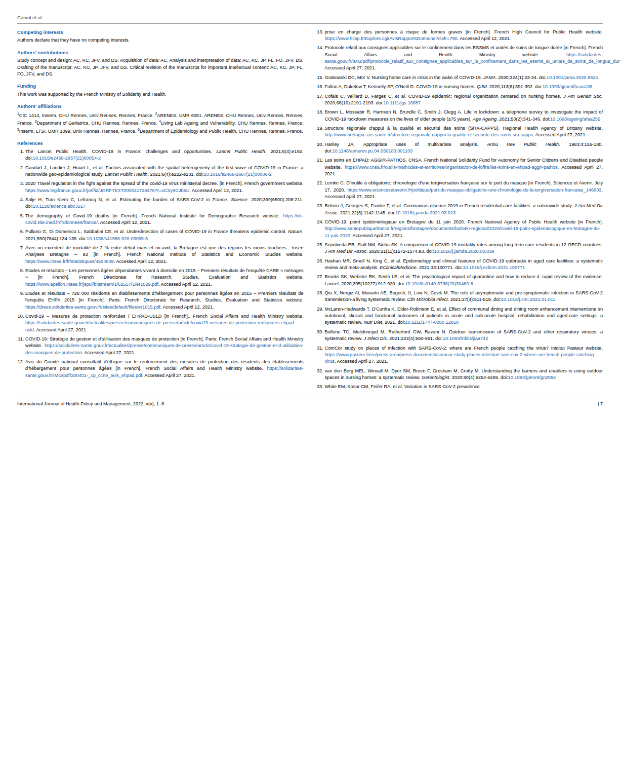Corvol et al
Competing interests
Authors declare that they have no competing interests.
Authors' contributions
Study concept and design: AC, KC, JFV, and DS. Acquisition of data: AC. Analysis and interpretation of data: AC, KC, JP, FL, FO, JFV, DS. Drafting of the manuscript: AC, KC, JP, JFV, and DS. Critical revision of the manuscript for important intellectual content: AC, KC, JP, FL, FO, JFV, and DS.
Funding
This work was supported by the French Ministry of Solidarity and Health.
Authors' affiliations
1CIC 1414, Inserm, CHU Rennes, Univ Rennes, Rennes, France. 2ARENES, UMR 6051, ARENES, CHU Rennes, Univ Rennes, Rennes, France. 3Department of Geriatrics, CHU Rennes, Rennes, France. 4Living Lab Ageing and Vulnerability, CHU Rennes, Rennes, France. 5Inserm, LTSI, UMR 1099, Univ Rennes, Rennes, France. 6Department of Epidemiology and Public Health, CHU Rennes, Rennes, France.
References
The Lancet Public Health. COVID-19 in France: challenges and opportunities. Lancet Public Health. 2021;6(4):e192. doi:10.1016/s2468-2667(21)00054-2
Gaudart J, Landier J, Huiart L, et al. Factors associated with the spatial heterogeneity of the first wave of COVID-19 in France: a nationwide geo-epidemiological study. Lancet Public Health. 2021;6(4):e222-e231. doi:10.1016/s2468-2667(21)00006-2
2020 Travel regulation in the fight against the spread of the covid-19 virus ministerial decree. [in French]. French government website. https://www.legifrance.gouv.fr/jorf/id/JORFTEXT000041728476?r=xCSy9CJb5U. Accessed April 12, 2021.
Salje H, Tran Kiem C, Lefrancq N, et al. Estimating the burden of SARS-CoV-2 in France. Science. 2020;369(6500):208-211. doi:10.1126/science.abc3517
The demography of Covid-19 deaths [in French]. French National Institute for Demographic Research website. https://dc-covid.site.ined.fr/fr/donnees/france/. Accessed April 12, 2021.
Pullano G, Di Domenico L, Sabbatini CE, et al. Underdetection of cases of COVID-19 in France threatens epidemic control. Nature. 2021;590(7844):134-139. doi:10.1038/s41586-020-03095-6
Avec un excédent de mortalité de 2 % entre début mars et mi-avril, la Bretagne est une des régions les moins touchées - Insee Analyses Bretagne – 93 [in French]. French National Institute of Statistics and Economic Studies website. https://www.insee.fr/fr/statistiques/4504839. Accessed April 12, 2021.
Etudes et résultats – Les personnes âgées dépendantes vivant à domicile en 2015 – Premiers résultats de l'enquête CARE « ménages » [in French]. French Directorate for Research, Studies, Evaluation and Statistics website. https://www.epsilon.insee.fr/jspui/bitstream/1/62557/1/er1029.pdf. Accessed April 12, 2021.
Etudes et résultats – 728 000 résidents en établissements d'hébergement pour personnes âgées en 2015 – Premiers résultats de l'enquête EHPA 2015 [in French]. Paris: French Directorate for Research, Studies, Evaluation and Statistics website. https://drees.solidarites-sante.gouv.fr/sites/default/files/er1015.pdf. Accessed April 12, 2021.
Covid-19 – Mesures de protection renforcées / EHPAD-USLD [in French].. French Social Affairs and Health Ministry website. https://solidarites-sante.gouv.fr/actualites/presse/communiques-de-presse/article/covid19-mesures-de-protection-renforcees-ehpad-usld. Accessed April 27, 2021.
COVID-19: Stratégie de gestion et d'utilisation des masques de protection [in French]. Paris: French Social Affairs and Health Ministry website. https://solidarites-sante.gouv.fr/actualites/presse/communiques-de-presse/article/covid-19-strategie-de-gestion-et-d-utilisation-des-masques-de-protection. Accessed April 27, 2021.
Avis du Comité national consultatif d'éthique sur le renforcement des mesures de protection des résidents des établissements d'hébergement pour personnes âgées [in French]. French Social Affairs and Health Ministry website. https://solidarites-sante.gouv.fr/IMG/pdf/200401-_cp_ccne_avis_ehpad.pdf. Accessed April 27, 2021.
prise en charge des personnes à risque de formes graves [in French]. French High Council for Public Health website. https://www.hcsp.fr/Explore.cgi/AvisRapportsDomaine?clefr=790. Accessed April 12, 2021.
Protocole relatif aux consignes applicables sur le confinement dans les ESSMS et unités de soins de longue durée [in French]. French Social Affairs and Health Ministry website. https://solidarites-sante.gouv.fr/IMG/pdf/protocole_relatif_aux_consignes_applicables_sur_le_confinement_dans_les_essms_et_unites_de_soins_de_longue_duree.pdf. Accessed April 27, 2021.
Grabowski DC, Mor V. Nursing home care in crisis in the wake of COVID-19. JAMA. 2020;324(1):23-24. doi:10.1001/jama.2020.8524
Fallon A, Dukelow T, Kennelly SP, O'Neill D. COVID-19 in nursing homes. QJM. 2020;113(6):391-392. doi:10.1093/qjmed/hcaa136
Cofais C, Veillard D, Farges C, et al. COVID-19 epidemic: regional organization centered on nursing homes. J Am Geriatr Soc. 2020;68(10):2191-2193. doi:10.1111/jgs.16687
Brown L, Mossabir R, Harrison N, Brundle C, Smith J, Clegg A. Life in lockdown: a telephone survey to investigate the impact of COVID-19 lockdown measures on the lives of older people (≥75 years). Age Ageing. 2021;50(2):341-346. doi:10.1093/ageing/afaa255
Structure régionale d'appui à la qualité et sécurité des soins (SRA-CAPPS). Regional Health Agency of Brittany website. http://www.bretagne.ars.sante.fr/structure-regionale-dappui-la-qualite-et-securite-des-soins-sra-capps. Accessed April 27, 2021.
Hanley JA. Appropriate uses of multivariate analysis. Annu Rev Public Health. 1983;4:155-180. doi:10.1146/annurev.pu.04.050183.001103
Les soins en EHPAD: AGGIR-PATHOS. CNSA. French National Solidarity Fund for Autonomy for Senior Citizens and Disabled people website. https://www.cnsa.fr/outils-methodes-et-territoires/organisation-de-loffre/les-soins-en-ehpad-aggir-pathos. Accessed April 27, 2021.
Lemke C. D'inutile à obligatoire: chronologie d'une tergiversation française sur le port du masque [in French]. Sciences et Avenir. July 17, 2020. https://www.sciencesetavenir.fr/politique/port-du-masque-obligatoire-une-chronologie-de-la-tergiversation-francaise_146003. Accessed April 27, 2021.
Belmin J, Georges S, Franke F, et al. Coronavirus disease 2019 in French residential care facilities: a nationwide study. J Am Med Dir Assoc. 2021;22(6):1142-1145. doi:10.1016/j.jamda.2021.03.013
COVID-19: point épidémiologique en Bretagne du 11 juin 2020. French National Agency of Public Health website [in French]. http://www.santepubliquefrance.fr/regions/bretagne/documents/bulletin-regional/2020/covid-19-point-epidemiologique-en-bretagne-du-11-juin-2020. Accessed April 27, 2021.
Sepulveda ER, Stall NM, Sinha SK. A comparison of COVID-19 mortality rates among long-term care residents in 12 OECD countries. J Am Med Dir Assoc. 2020;21(11):1572-1574.e3. doi:10.1016/j.jamda.2020.08.039
Hashan MR, Smoll N, King C, et al. Epidemiology and clinical features of COVID-19 outbreaks in aged care facilities: a systematic review and meta-analysis. EClinicalMedicine. 2021;33:100771. doi:10.1016/j.eclinm.2021.100771
Brooks SK, Webster RK, Smith LE, et al. The psychological impact of quarantine and how to reduce it: rapid review of the evidence. Lancet. 2020;395(10227):912-920. doi:10.1016/s0140-6736(20)30460-8
Qiu X, Nergiz AI, Maraolo AE, Bogoch, II, Low N, Cevik M. The role of asymptomatic and pre-symptomatic infection in SARS-CoV-2 transmission-a living systematic review. Clin Microbiol Infect. 2021;27(4):511-519. doi:10.1016/j.cmi.2021.01.011
McLaren-Hedwards T, D'Cunha K, Elder-Robinson E, et al. Effect of communal dining and dining room enhancement interventions on nutritional, clinical and functional outcomes of patients in acute and sub-acute hospital, rehabilitation and aged-care settings: a systematic review. Nutr Diet. 2021. doi:10.1111/1747-0080.12650
Bulfone TC, Malekinejad M, Rutherford GW, Razani N. Outdoor transmission of SARS-CoV-2 and other respiratory viruses: a systematic review. J Infect Dis. 2021;223(4):550-561. doi:10.1093/infdis/jiaa742
ComCor study on places of infection with SARS-CoV-2: where are French people catching the virus? Institut Pasteur website. https://www.pasteur.fr/en/press-area/press-documents/comcor-study-places-infection-sars-cov-2-where-are-french-people-catching-virus. Accessed April 27, 2021.
van den Berg MEL, Winsall M, Dyer SM, Breen F, Gresham M, Crotty M. Understanding the barriers and enablers to using outdoor spaces in nursing homes: a systematic review. Gerontologist. 2020;60(4):e254-e269. doi:10.1093/geront/gnz055
White EM, Kosar CM, Feifer RA, et al. Variation in SARS-CoV-2 prevalence
International Journal of Health Policy and Management, 2022, x(x), 1–8 | 7